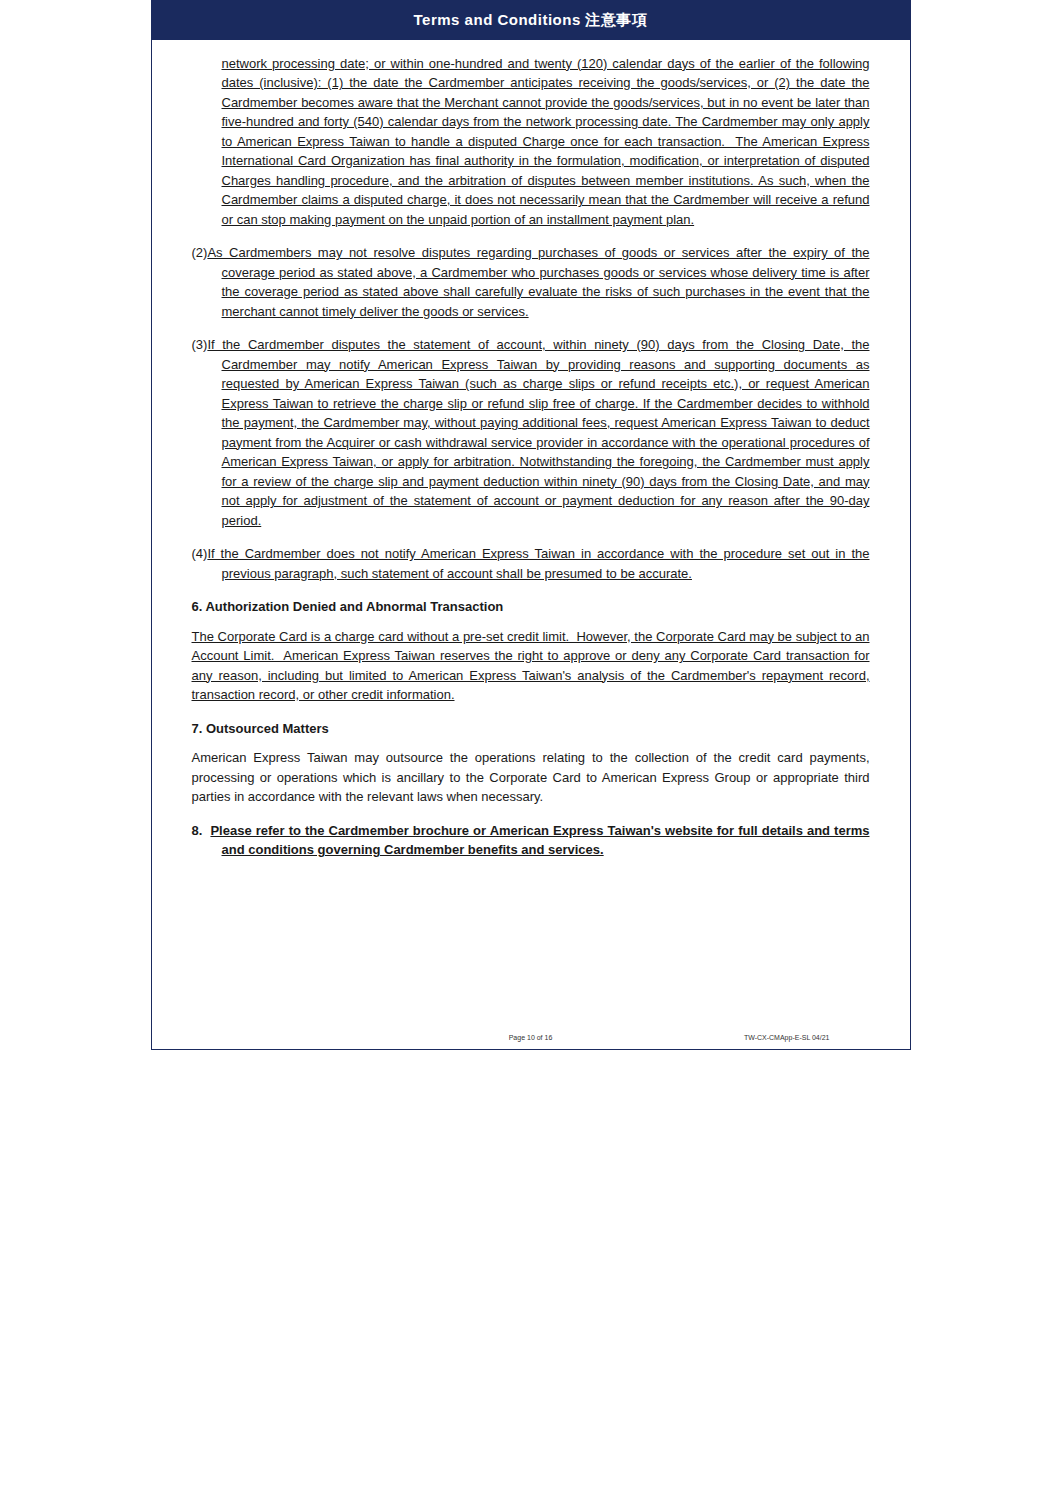Terms and Conditions 注意事項
network processing date; or within one-hundred and twenty (120) calendar days of the earlier of the following dates (inclusive): (1) the date the Cardmember anticipates receiving the goods/services, or (2) the date the Cardmember becomes aware that the Merchant cannot provide the goods/services, but in no event be later than five-hundred and forty (540) calendar days from the network processing date. The Cardmember may only apply to American Express Taiwan to handle a disputed Charge once for each transaction. The American Express International Card Organization has final authority in the formulation, modification, or interpretation of disputed Charges handling procedure, and the arbitration of disputes between member institutions. As such, when the Cardmember claims a disputed charge, it does not necessarily mean that the Cardmember will receive a refund or can stop making payment on the unpaid portion of an installment payment plan.
(2)As Cardmembers may not resolve disputes regarding purchases of goods or services after the expiry of the coverage period as stated above, a Cardmember who purchases goods or services whose delivery time is after the coverage period as stated above shall carefully evaluate the risks of such purchases in the event that the merchant cannot timely deliver the goods or services.
(3)If the Cardmember disputes the statement of account, within ninety (90) days from the Closing Date, the Cardmember may notify American Express Taiwan by providing reasons and supporting documents as requested by American Express Taiwan (such as charge slips or refund receipts etc.), or request American Express Taiwan to retrieve the charge slip or refund slip free of charge. If the Cardmember decides to withhold the payment, the Cardmember may, without paying additional fees, request American Express Taiwan to deduct payment from the Acquirer or cash withdrawal service provider in accordance with the operational procedures of American Express Taiwan, or apply for arbitration. Notwithstanding the foregoing, the Cardmember must apply for a review of the charge slip and payment deduction within ninety (90) days from the Closing Date, and may not apply for adjustment of the statement of account or payment deduction for any reason after the 90-day period.
(4)If the Cardmember does not notify American Express Taiwan in accordance with the procedure set out in the previous paragraph, such statement of account shall be presumed to be accurate.
6. Authorization Denied and Abnormal Transaction
The Corporate Card is a charge card without a pre-set credit limit. However, the Corporate Card may be subject to an Account Limit. American Express Taiwan reserves the right to approve or deny any Corporate Card transaction for any reason, including but limited to American Express Taiwan's analysis of the Cardmember's repayment record, transaction record, or other credit information.
7. Outsourced Matters
American Express Taiwan may outsource the operations relating to the collection of the credit card payments, processing or operations which is ancillary to the Corporate Card to American Express Group or appropriate third parties in accordance with the relevant laws when necessary.
8. Please refer to the Cardmember brochure or American Express Taiwan's website for full details and terms and conditions governing Cardmember benefits and services.
Page 10 of 16 TW-CX-CMApp-E-SL 04/21